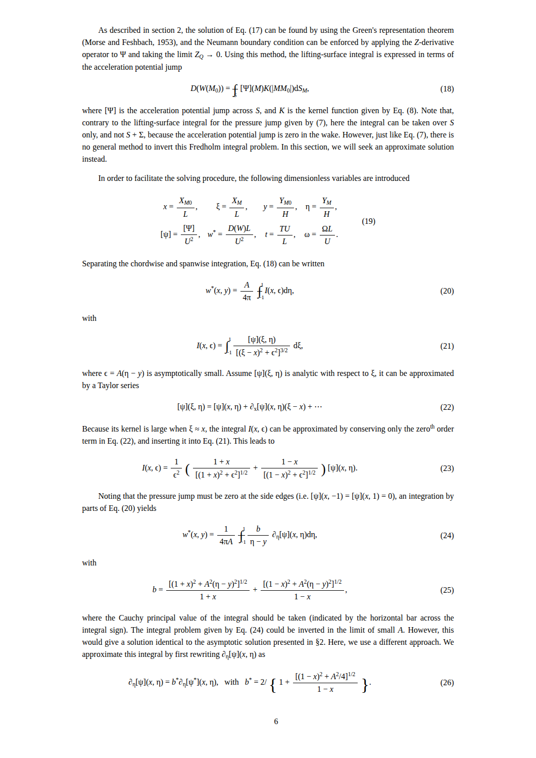As described in section 2, the solution of Eq. (17) can be found by using the Green's representation theorem (Morse and Feshbach, 1953), and the Neumann boundary condition can be enforced by applying the Z-derivative operator to Ψ and taking the limit ZQ → 0. Using this method, the lifting-surface integral is expressed in terms of the acceleration potential jump
D(W(M 0)) = S∫ [Ψ](M)K(|MM 0|)dSM,
(18)
where [Ψ] is the acceleration potential jump across S, and K is the kernel function given by Eq. (8). Note that, contrary to the lifting-surface integral for the pressure jump given by (7), here the integral can be taken over S only, and not S + Σ, because the acceleration potential jump is zero in the wake. However, just like Eq. (7), there is no general method to invert this Fredholm integral problem. In this section, we will seek an approximate solution instead.
In order to facilitate the solving procedure, the following dimensionless variables are introduced
| x = X M 0 L , | ξ = X M L , | y = Y M 0 H , | η = Y M H , | (19) |
| [ψ] = [Ψ] U 2 , | w * = D ( W ) L U 2 , | t = TU L , | ω = Ω L U . |
Separating the chordwise and spanwise integration, Eq. (18) can be written
w*(x, y) = A 4π 1−1∫ I(x, ϵ)dη,
(20)
with
I(x, ϵ) = 1−1∫ [ψ](ξ, η)[(ξ − x)2 + ϵ2]3/2 dξ,
(21)
where ϵ = A(η − y) is asymptotically small. Assume [ψ](ξ, η) is analytic with respect to ξ, it can be approximated by a Taylor series
[ψ](ξ, η) = [ψ](x, η) + ∂x[ψ](x, η)(ξ − x) + ⋯
(22)
Because its kernel is large when ξ ≈ x, the integral I(x, ϵ) can be approximated by conserving only the zeroth order term in Eq. (22), and inserting it into Eq. (21). This leads to
I(x, ϵ) = 1 ϵ2 ( 1 + x[(1 + x)2 + ϵ2]1/2 + 1 − x[(1 − x)2 + ϵ2]1/2 ) [ψ](x, η).
(23)
Noting that the pressure jump must be zero at the side edges (i.e. [ψ](x, −1) = [ψ](x, 1) = 0), an integration by parts of Eq. (20) yields
w*(x, y) = 14πA 1−1∫ bη − y ∂η[ψ](x, η)dη,
(24)
with
b = [(1 + x)2 + A 2(η − y)2]1/21 + x + [(1 − x)2 + A 2(η − y)2]1/21 − x,
(25)
where the Cauchy principal value of the integral should be taken (indicated by the horizontal bar across the integral sign). The integral problem given by Eq. (24) could be inverted in the limit of small A. However, this would give a solution identical to the asymptotic solution presented in §2. Here, we use a different approach. We approximate this integral by first rewriting ∂η[ψ](x, η) as
∂η[ψ](x, η) = b*∂η[ψ*](x, η), with b* = 2/ { 1 + [(1 − x)2 + A 2/4]1/21 − x }.
(26)
6